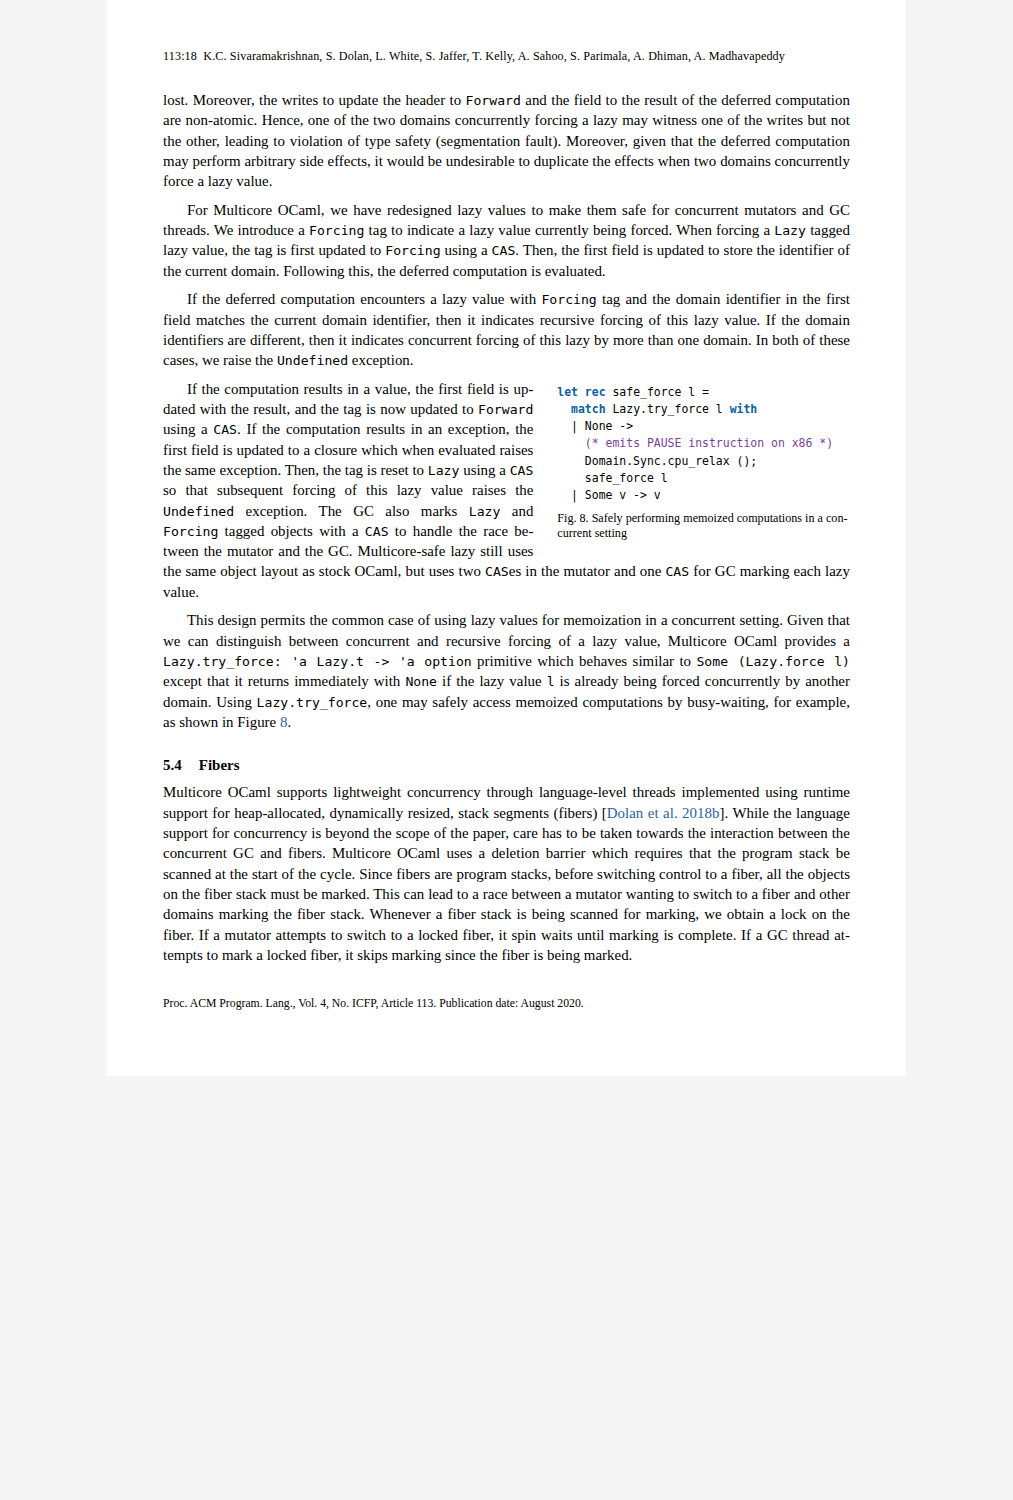113:18 K.C. Sivaramakrishnan, S. Dolan, L. White, S. Jaffer, T. Kelly, A. Sahoo, S. Parimala, A. Dhiman, A. Madhavapeddy
lost. Moreover, the writes to update the header to Forward and the field to the result of the deferred computation are non-atomic. Hence, one of the two domains concurrently forcing a lazy may witness one of the writes but not the other, leading to violation of type safety (segmentation fault). Moreover, given that the deferred computation may perform arbitrary side effects, it would be undesirable to duplicate the effects when two domains concurrently force a lazy value.
For Multicore OCaml, we have redesigned lazy values to make them safe for concurrent mutators and GC threads. We introduce a Forcing tag to indicate a lazy value currently being forced. When forcing a Lazy tagged lazy value, the tag is first updated to Forcing using a CAS. Then, the first field is updated to store the identifier of the current domain. Following this, the deferred computation is evaluated.
If the deferred computation encounters a lazy value with Forcing tag and the domain identifier in the first field matches the current domain identifier, then it indicates recursive forcing of this lazy value. If the domain identifiers are different, then it indicates concurrent forcing of this lazy by more than one domain. In both of these cases, we raise the Undefined exception.
let rec safe_force l =
  match Lazy.try_force l with
  | None ->
    (* emits PAUSE instruction on x86 *)
    Domain.Sync.cpu_relax ();
    safe_force l
  | Some v -> v
Fig. 8. Safely performing memoized computations in a concurrent setting
If the computation results in a value, the first field is updated with the result, and the tag is now updated to Forward using a CAS. If the computation results in an exception, the first field is updated to a closure which when evaluated raises the same exception. Then, the tag is reset to Lazy using a CAS so that subsequent forcing of this lazy value raises the Undefined exception. The GC also marks Lazy and Forcing tagged objects with a CAS to handle the race between the mutator and the GC. Multicore-safe lazy still uses the same object layout as stock OCaml, but uses two CASes in the mutator and one CAS for GC marking each lazy value.
This design permits the common case of using lazy values for memoization in a concurrent setting. Given that we can distinguish between concurrent and recursive forcing of a lazy value, Multicore OCaml provides a Lazy.try_force: 'a Lazy.t -> 'a option primitive which behaves similar to Some (Lazy.force l) except that it returns immediately with None if the lazy value l is already being forced concurrently by another domain. Using Lazy.try_force, one may safely access memoized computations by busy-waiting, for example, as shown in Figure 8.
5.4 Fibers
Multicore OCaml supports lightweight concurrency through language-level threads implemented using runtime support for heap-allocated, dynamically resized, stack segments (fibers) [Dolan et al. 2018b]. While the language support for concurrency is beyond the scope of the paper, care has to be taken towards the interaction between the concurrent GC and fibers. Multicore OCaml uses a deletion barrier which requires that the program stack be scanned at the start of the cycle. Since fibers are program stacks, before switching control to a fiber, all the objects on the fiber stack must be marked. This can lead to a race between a mutator wanting to switch to a fiber and other domains marking the fiber stack. Whenever a fiber stack is being scanned for marking, we obtain a lock on the fiber. If a mutator attempts to switch to a locked fiber, it spin waits until marking is complete. If a GC thread attempts to mark a locked fiber, it skips marking since the fiber is being marked.
Proc. ACM Program. Lang., Vol. 4, No. ICFP, Article 113. Publication date: August 2020.